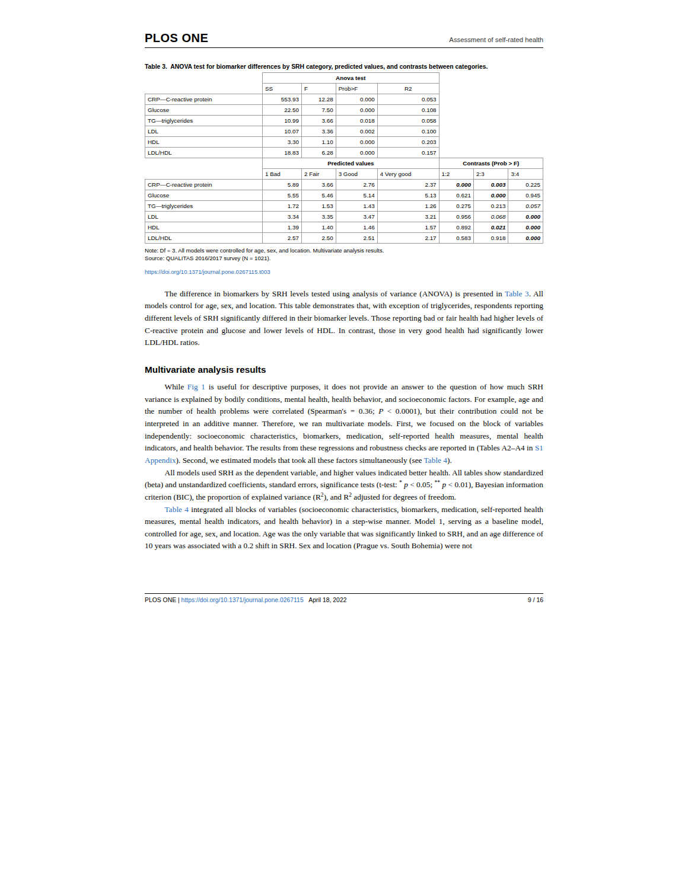PLOS ONE
Assessment of self-rated health
Table 3. ANOVA test for biomarker differences by SRH category, predicted values, and contrasts between categories.
| | Anova test | | | |
| | SS | F | Prob>F | R2 | | | |
| CRP—C-reactive protein | 553.93 | 12.28 | 0.000 | 0.053 | | | |
| Glucose | 22.50 | 7.50 | 0.000 | 0.108 | | | |
| TG—triglycerides | 10.99 | 3.66 | 0.018 | 0.058 | | | |
| LDL | 10.07 | 3.36 | 0.002 | 0.100 | | | |
| HDL | 3.30 | 1.10 | 0.000 | 0.203 | | | |
| LDL/HDL | 18.83 | 6.28 | 0.000 | 0.157 | | | |
| | Predicted values | Contrasts (Prob > F) |
| | 1 Bad | 2 Fair | 3 Good | 4 Very good | 1:2 | 2:3 | 3:4 |
| CRP—C-reactive protein | 5.89 | 3.66 | 2.76 | 2.37 | 0.000 | 0.003 | 0.225 |
| Glucose | 5.55 | 5.46 | 5.14 | 5.13 | 0.621 | 0.000 | 0.945 |
| TG—triglycerides | 1.72 | 1.53 | 1.43 | 1.26 | 0.275 | 0.213 | 0.057 |
| LDL | 3.34 | 3.35 | 3.47 | 3.21 | 0.956 | 0.068 | 0.000 |
| HDL | 1.39 | 1.40 | 1.46 | 1.57 | 0.892 | 0.021 | 0.000 |
| LDL/HDL | 2.57 | 2.50 | 2.51 | 2.17 | 0.583 | 0.918 | 0.000 |
Note: Df = 3. All models were controlled for age, sex, and location. Multivariate analysis results.
Source: QUALITAS 2016/2017 survey (N = 1021).
https://doi.org/10.1371/journal.pone.0267115.t003
The difference in biomarkers by SRH levels tested using analysis of variance (ANOVA) is presented in Table 3. All models control for age, sex, and location. This table demonstrates that, with exception of triglycerides, respondents reporting different levels of SRH significantly differed in their biomarker levels. Those reporting bad or fair health had higher levels of C-reactive protein and glucose and lower levels of HDL. In contrast, those in very good health had significantly lower LDL/HDL ratios.
Multivariate analysis results
While Fig 1 is useful for descriptive purposes, it does not provide an answer to the question of how much SRH variance is explained by bodily conditions, mental health, health behavior, and socioeconomic factors. For example, age and the number of health problems were correlated (Spearman's = 0.36; P < 0.0001), but their contribution could not be interpreted in an additive manner. Therefore, we ran multivariate models. First, we focused on the block of variables independently: socioeconomic characteristics, biomarkers, medication, self-reported health measures, mental health indicators, and health behavior. The results from these regressions and robustness checks are reported in (Tables A2–A4 in S1 Appendix). Second, we estimated models that took all these factors simultaneously (see Table 4).
All models used SRH as the dependent variable, and higher values indicated better health. All tables show standardized (beta) and unstandardized coefficients, standard errors, significance tests (t-test: * p < 0.05; ** p < 0.01), Bayesian information criterion (BIC), the proportion of explained variance (R2), and R2 adjusted for degrees of freedom.
Table 4 integrated all blocks of variables (socioeconomic characteristics, biomarkers, medication, self-reported health measures, mental health indicators, and health behavior) in a step-wise manner. Model 1, serving as a baseline model, controlled for age, sex, and location. Age was the only variable that was significantly linked to SRH, and an age difference of 10 years was associated with a 0.2 shift in SRH. Sex and location (Prague vs. South Bohemia) were not
PLOS ONE | https://doi.org/10.1371/journal.pone.0267115 April 18, 2022
9 / 16